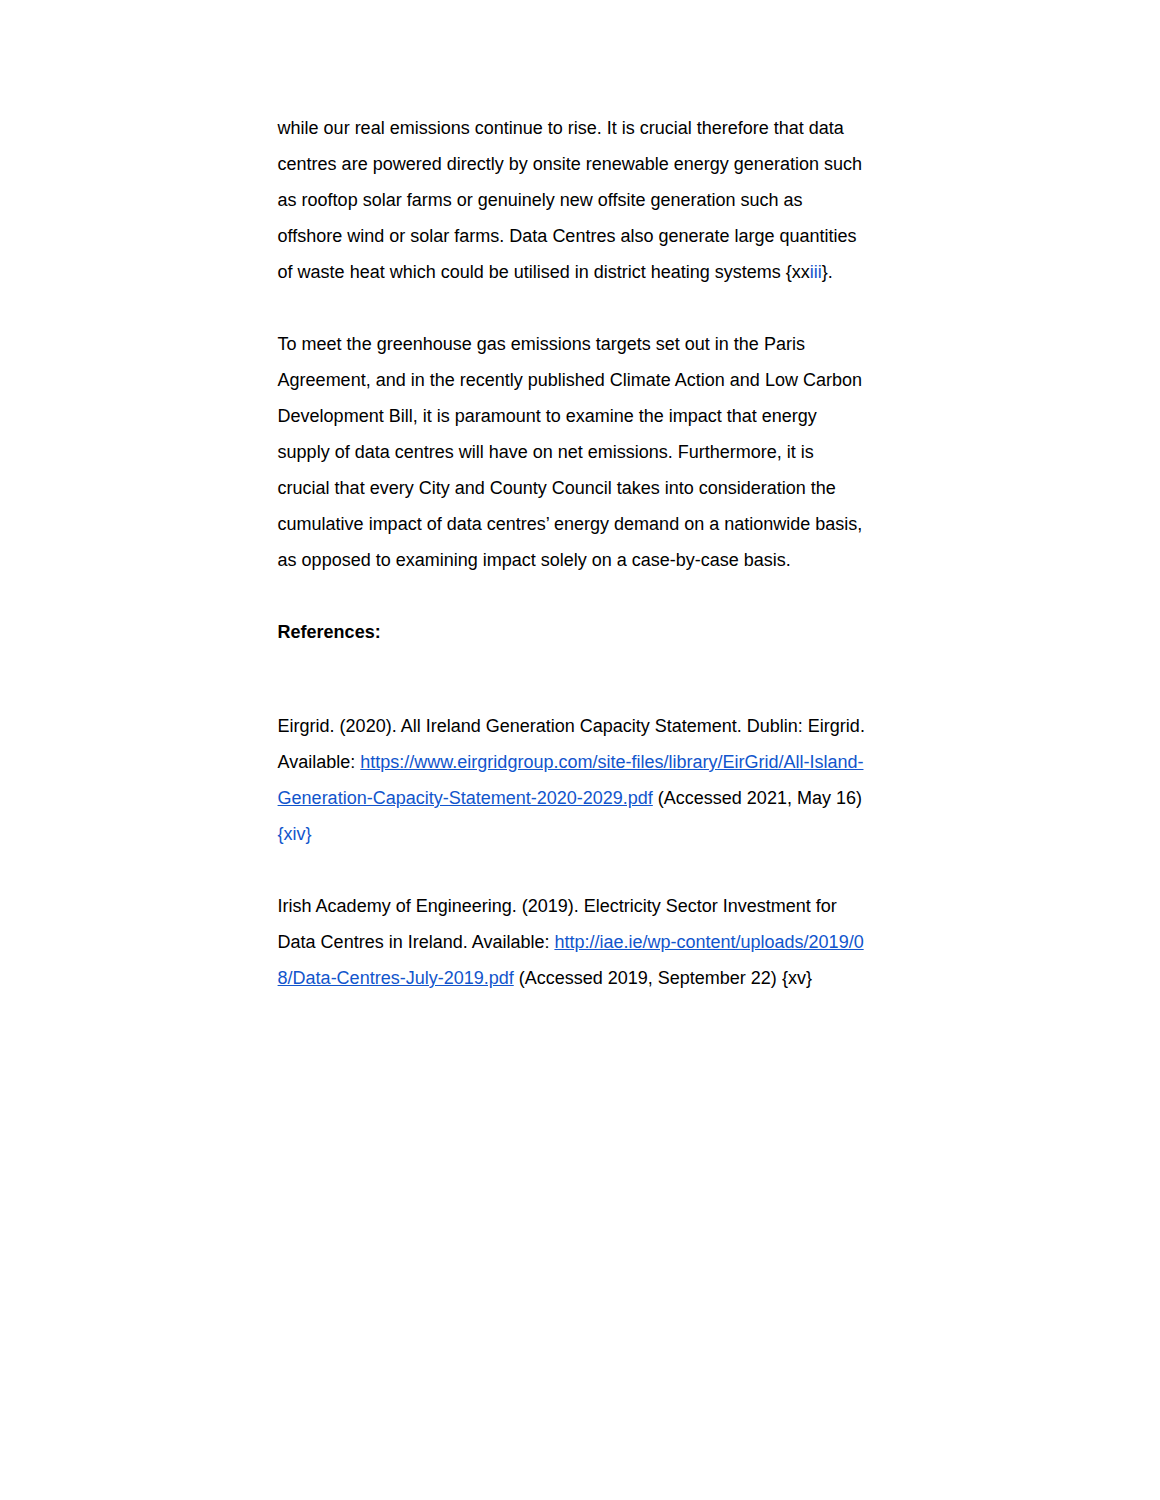while our real emissions continue to rise. It is crucial therefore that data centres are powered directly by onsite renewable energy generation such as rooftop solar farms or genuinely new offsite generation such as offshore wind or solar farms. Data Centres also generate large quantities of waste heat which could be utilised in district heating systems {xxiii}.
To meet the greenhouse gas emissions targets set out in the Paris Agreement, and in the recently published Climate Action and Low Carbon Development Bill, it is paramount to examine the impact that energy supply of data centres will have on net emissions. Furthermore, it is crucial that every City and County Council takes into consideration the cumulative impact of data centres’ energy demand on a nationwide basis, as opposed to examining impact solely on a case-by-case basis.
References:
Eirgrid. (2020). All Ireland Generation Capacity Statement. Dublin: Eirgrid. Available: https://www.eirgridgroup.com/site-files/library/EirGrid/All-Island-Generation-Capacity-Statement-2020-2029.pdf (Accessed 2021, May 16) {xiv}
Irish Academy of Engineering. (2019). Electricity Sector Investment for Data Centres in Ireland. Available: http://iae.ie/wp-content/uploads/2019/08/Data-Centres-July-2019.pdf (Accessed 2019, September 22) {xv}